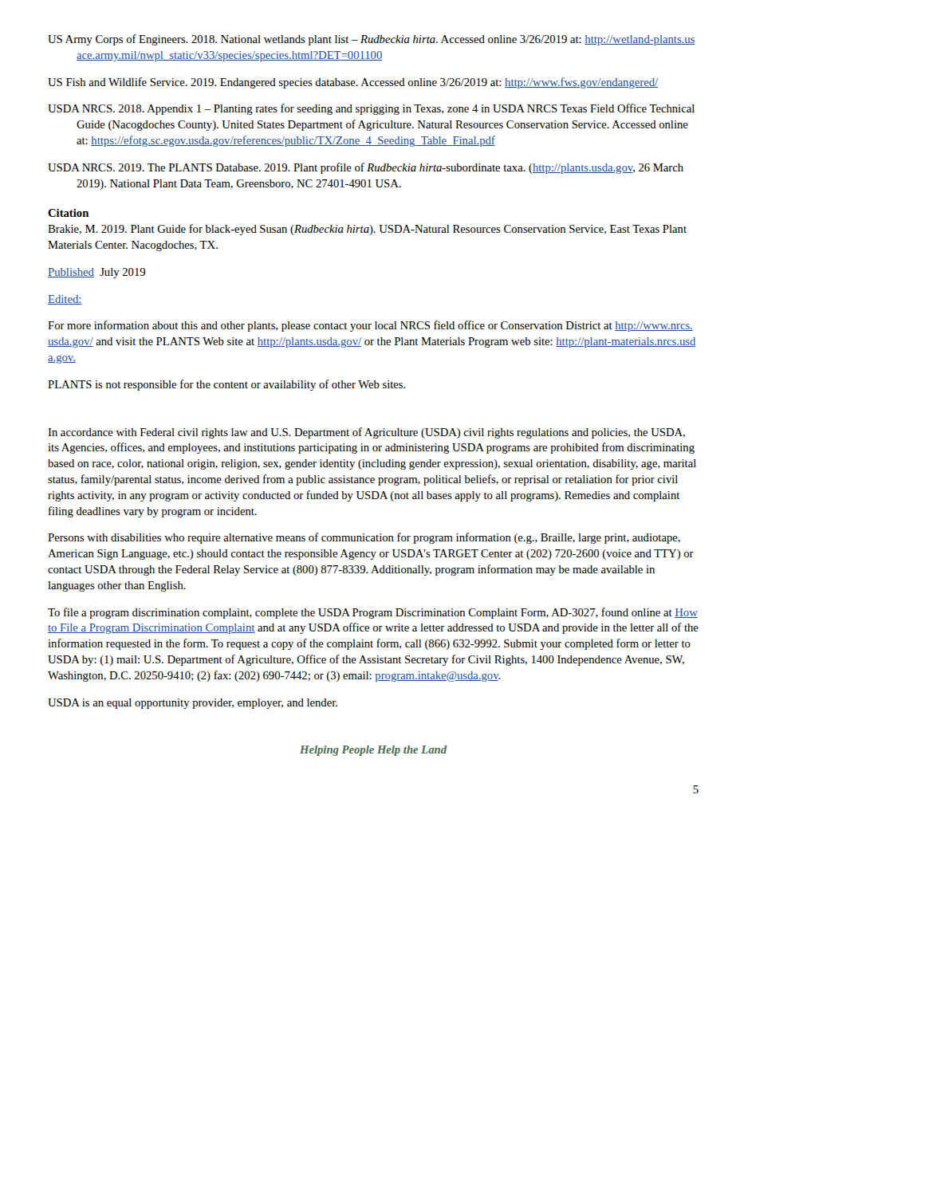US Army Corps of Engineers. 2018. National wetlands plant list – Rudbeckia hirta. Accessed online 3/26/2019 at: http://wetland-plants.usace.army.mil/nwpl_static/v33/species/species.html?DET=001100
US Fish and Wildlife Service. 2019. Endangered species database. Accessed online 3/26/2019 at: http://www.fws.gov/endangered/
USDA NRCS. 2018. Appendix 1 – Planting rates for seeding and sprigging in Texas, zone 4 in USDA NRCS Texas Field Office Technical Guide (Nacogdoches County). United States Department of Agriculture. Natural Resources Conservation Service. Accessed online at: https://efotg.sc.egov.usda.gov/references/public/TX/Zone_4_Seeding_Table_Final.pdf
USDA NRCS. 2019. The PLANTS Database. 2019. Plant profile of Rudbeckia hirta-subordinate taxa. (http://plants.usda.gov, 26 March 2019). National Plant Data Team, Greensboro, NC 27401-4901 USA.
Citation
Brakie, M. 2019. Plant Guide for black-eyed Susan (Rudbeckia hirta). USDA-Natural Resources Conservation Service, East Texas Plant Materials Center. Nacogdoches, TX.
Published July 2019
Edited:
For more information about this and other plants, please contact your local NRCS field office or Conservation District at http://www.nrcs.usda.gov/ and visit the PLANTS Web site at http://plants.usda.gov/ or the Plant Materials Program web site: http://plant-materials.nrcs.usda.gov.
PLANTS is not responsible for the content or availability of other Web sites.
In accordance with Federal civil rights law and U.S. Department of Agriculture (USDA) civil rights regulations and policies, the USDA, its Agencies, offices, and employees, and institutions participating in or administering USDA programs are prohibited from discriminating based on race, color, national origin, religion, sex, gender identity (including gender expression), sexual orientation, disability, age, marital status, family/parental status, income derived from a public assistance program, political beliefs, or reprisal or retaliation for prior civil rights activity, in any program or activity conducted or funded by USDA (not all bases apply to all programs). Remedies and complaint filing deadlines vary by program or incident.
Persons with disabilities who require alternative means of communication for program information (e.g., Braille, large print, audiotape, American Sign Language, etc.) should contact the responsible Agency or USDA's TARGET Center at (202) 720-2600 (voice and TTY) or contact USDA through the Federal Relay Service at (800) 877-8339. Additionally, program information may be made available in languages other than English.
To file a program discrimination complaint, complete the USDA Program Discrimination Complaint Form, AD-3027, found online at How to File a Program Discrimination Complaint and at any USDA office or write a letter addressed to USDA and provide in the letter all of the information requested in the form. To request a copy of the complaint form, call (866) 632-9992. Submit your completed form or letter to USDA by: (1) mail: U.S. Department of Agriculture, Office of the Assistant Secretary for Civil Rights, 1400 Independence Avenue, SW, Washington, D.C. 20250-9410; (2) fax: (202) 690-7442; or (3) email: program.intake@usda.gov.
USDA is an equal opportunity provider, employer, and lender.
Helping People Help the Land
5